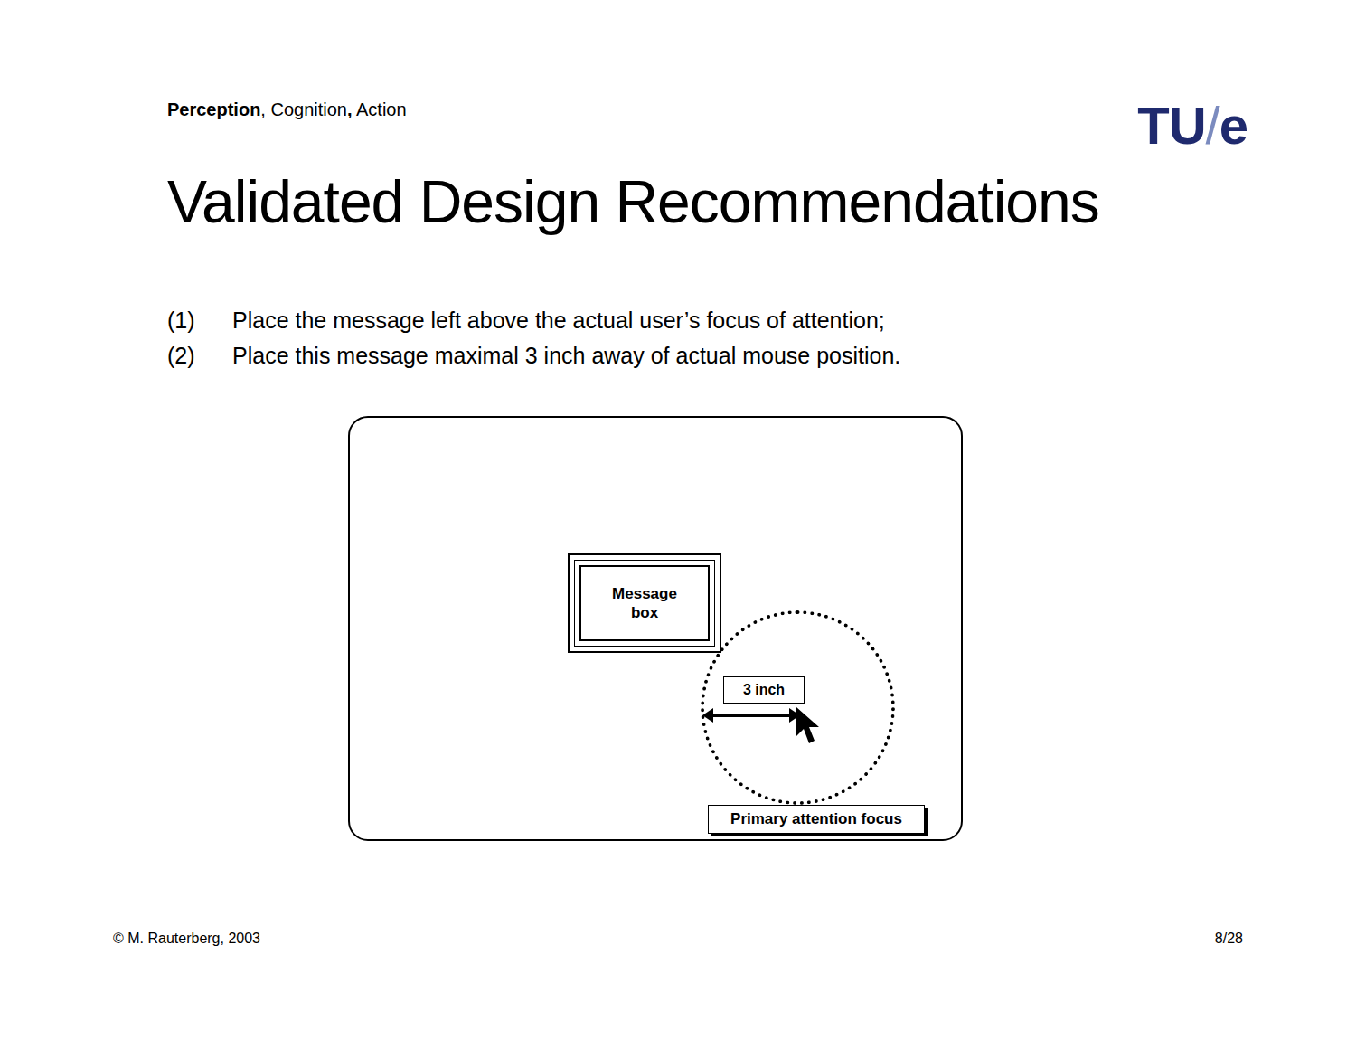Perception, Cognition, Action
TU/e
Validated Design Recommendations
| (1) | Place the message left above the actual user’s focus of attention; |
| (2) | Place this message maximal 3 inch away of actual mouse position. |
Message
box
3 inch
Primary attention focus
© M. Rauterberg, 2003
8/28